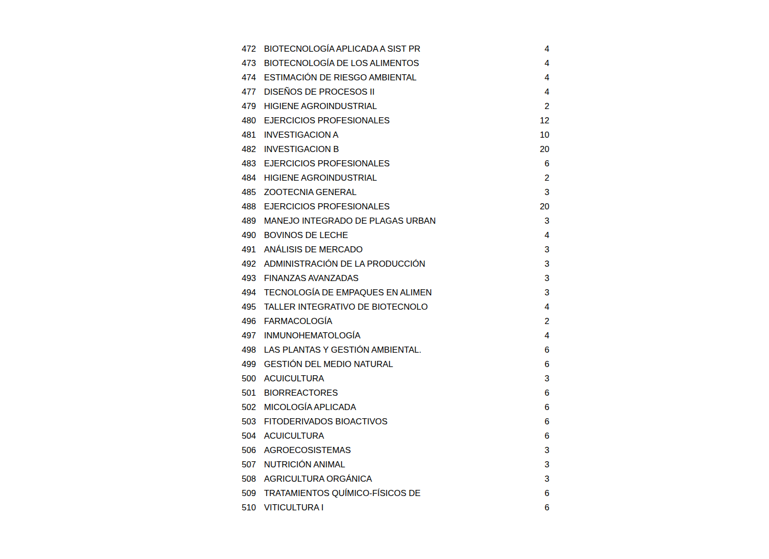| 472 | BIOTECNOLOGÍA APLICADA A SIST PR | 4 |
| 473 | BIOTECNOLOGÍA DE LOS ALIMENTOS | 4 |
| 474 | ESTIMACIÓN DE RIESGO AMBIENTAL | 4 |
| 477 | DISEÑOS DE PROCESOS II | 4 |
| 479 | HIGIENE AGROINDUSTRIAL | 2 |
| 480 | EJERCICIOS PROFESIONALES | 12 |
| 481 | INVESTIGACION A | 10 |
| 482 | INVESTIGACION B | 20 |
| 483 | EJERCICIOS PROFESIONALES | 6 |
| 484 | HIGIENE AGROINDUSTRIAL | 2 |
| 485 | ZOOTECNIA GENERAL | 3 |
| 488 | EJERCICIOS PROFESIONALES | 20 |
| 489 | MANEJO INTEGRADO DE PLAGAS URBAN | 3 |
| 490 | BOVINOS DE LECHE | 4 |
| 491 | ANÁLISIS DE MERCADO | 3 |
| 492 | ADMINISTRACIÓN DE LA PRODUCCIÓN | 3 |
| 493 | FINANZAS AVANZADAS | 3 |
| 494 | TECNOLOGÍA DE EMPAQUES EN ALIMEN | 3 |
| 495 | TALLER INTEGRATIVO DE BIOTECNOLO | 4 |
| 496 | FARMACOLOGÍA | 2 |
| 497 | INMUNOHEMATOLOGÍA | 4 |
| 498 | LAS PLANTAS Y GESTIÓN AMBIENTAL. | 6 |
| 499 | GESTIÓN DEL MEDIO NATURAL | 6 |
| 500 | ACUICULTURA | 3 |
| 501 | BIORREACTORES | 6 |
| 502 | MICOLOGÍA APLICADA | 6 |
| 503 | FITODERIVADOS BIOACTIVOS | 6 |
| 504 | ACUICULTURA | 6 |
| 506 | AGROECOSISTEMAS | 3 |
| 507 | NUTRICIÓN ANIMAL | 3 |
| 508 | AGRICULTURA ORGÁNICA | 3 |
| 509 | TRATAMIENTOS QUÍMICO-FÍSICOS DE | 6 |
| 510 | VITICULTURA I | 6 |